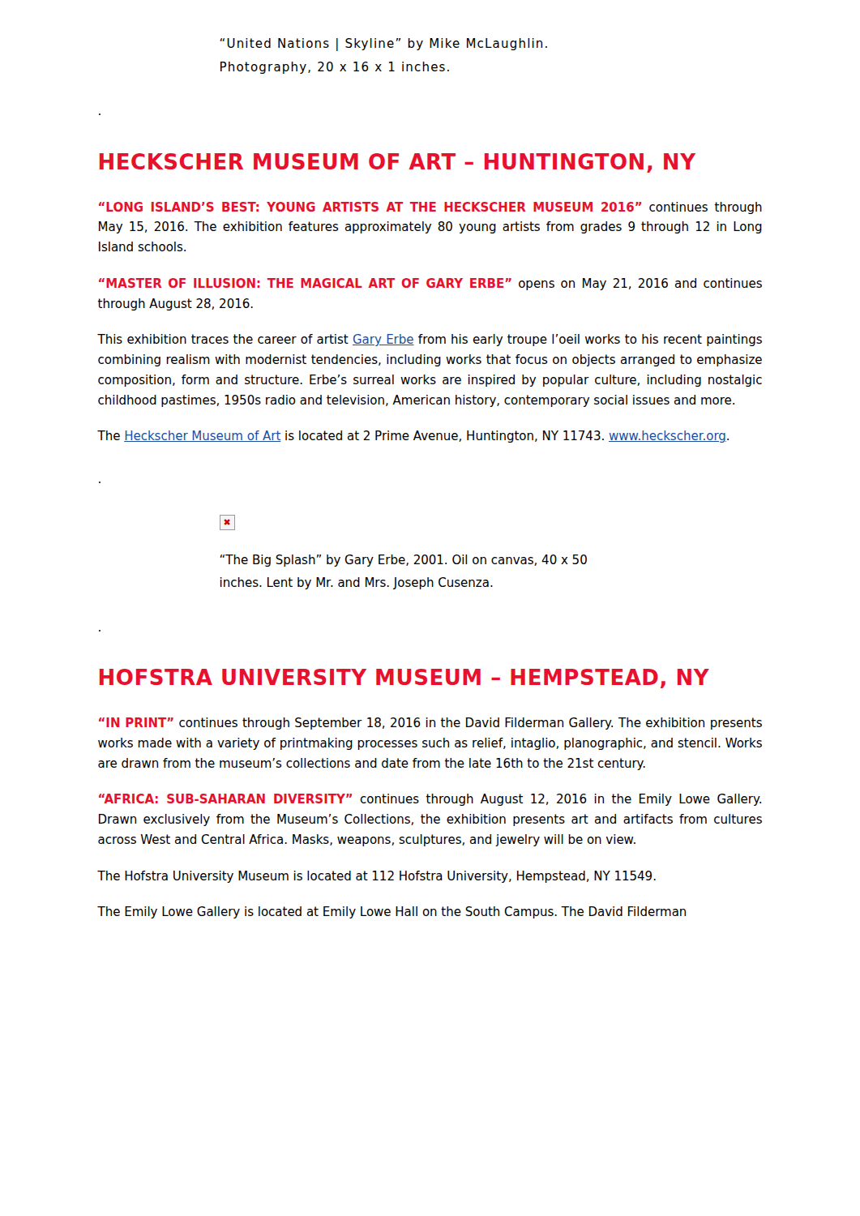“United Nations | Skyline” by Mike McLaughlin.
Photography, 20 x 16 x 1 inches.
.
HECKSCHER MUSEUM OF ART – HUNTINGTON, NY
“LONG ISLAND’S BEST: YOUNG ARTISTS AT THE HECKSCHER MUSEUM 2016” continues through May 15, 2016. The exhibition features approximately 80 young artists from grades 9 through 12 in Long Island schools.
“MASTER OF ILLUSION: THE MAGICAL ART OF GARY ERBE” opens on May 21, 2016 and continues through August 28, 2016.
This exhibition traces the career of artist Gary Erbe from his early troupe l’oeil works to his recent paintings combining realism with modernist tendencies, including works that focus on objects arranged to emphasize composition, form and structure. Erbe’s surreal works are inspired by popular culture, including nostalgic childhood pastimes, 1950s radio and television, American history, contemporary social issues and more.
The Heckscher Museum of Art is located at 2 Prime Avenue, Huntington, NY 11743. www.heckscher.org.
.
✖
“The Big Splash” by Gary Erbe, 2001. Oil on canvas, 40 x 50
inches. Lent by Mr. and Mrs. Joseph Cusenza.
.
HOFSTRA UNIVERSITY MUSEUM – HEMPSTEAD, NY
“IN PRINT” continues through September 18, 2016 in the David Filderman Gallery. The exhibition presents works made with a variety of printmaking processes such as relief, intaglio, planographic, and stencil. Works are drawn from the museum’s collections and date from the late 16th to the 21st century.
“AFRICA: SUB-SAHARAN DIVERSITY” continues through August 12, 2016 in the Emily Lowe Gallery. Drawn exclusively from the Museum’s Collections, the exhibition presents art and artifacts from cultures across West and Central Africa. Masks, weapons, sculptures, and jewelry will be on view.
The Hofstra University Museum is located at 112 Hofstra University, Hempstead, NY 11549.
The Emily Lowe Gallery is located at Emily Lowe Hall on the South Campus. The David Filderman